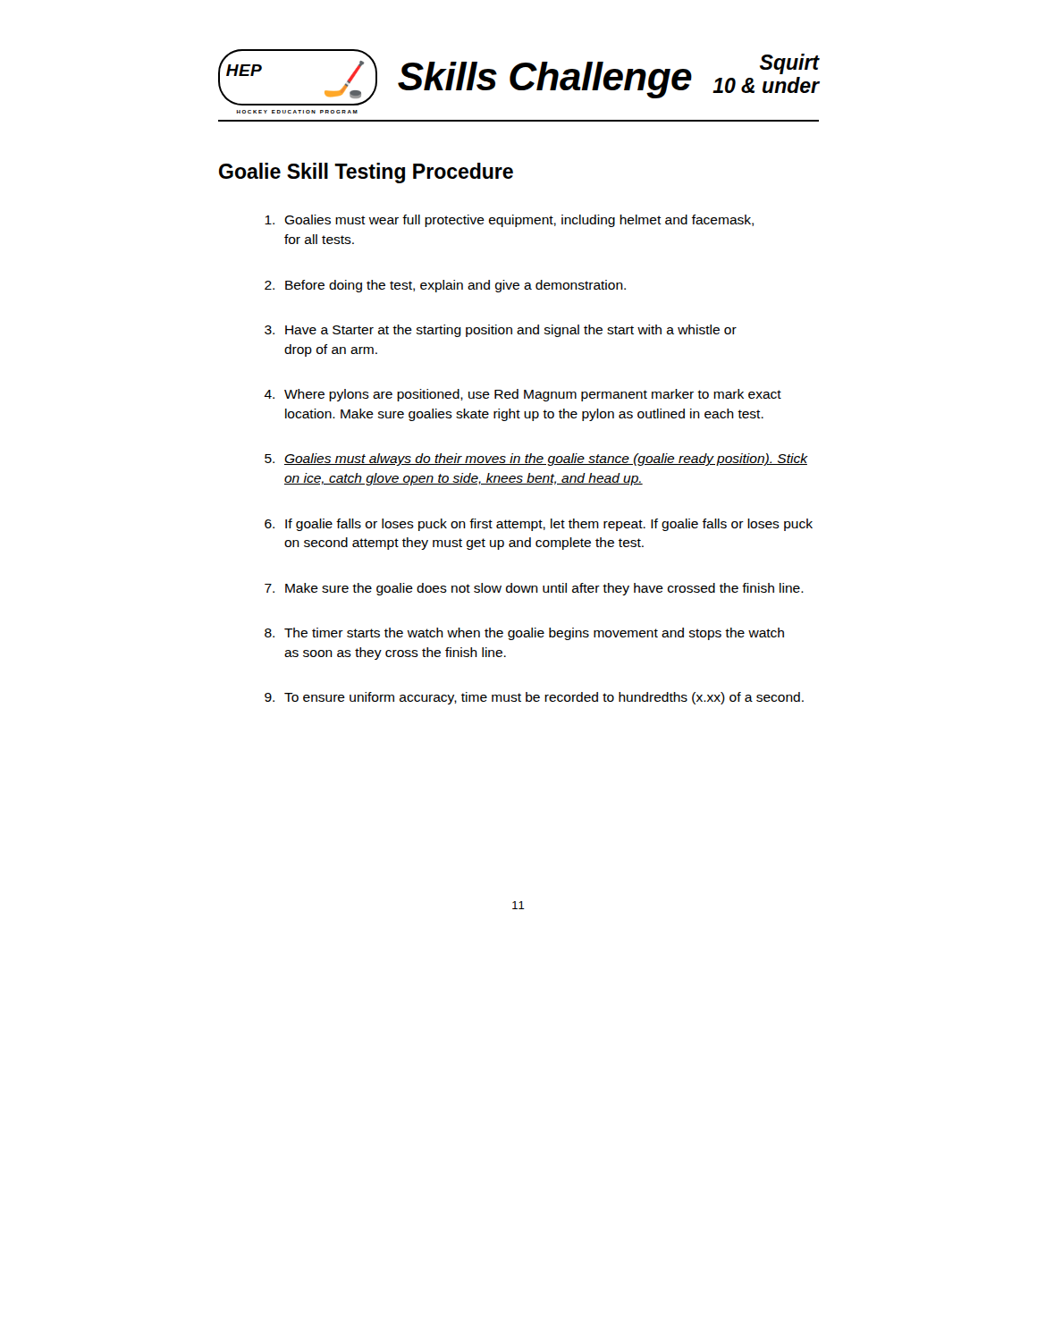HEP 🏒
Hockey Education Program
Skills Challenge
Squirt
10 & under
Goalie Skill Testing Procedure
Goalies must wear full protective equipment, including helmet and facemask,
for all tests.
Before doing the test, explain and give a demonstration.
Have a Starter at the starting position and signal the start with a whistle or
drop of an arm.
Where pylons are positioned, use Red Magnum permanent marker to mark exact location. Make sure goalies skate right up to the pylon as outlined in each test.
Goalies must always do their moves in the goalie stance (goalie ready position). Stick on ice, catch glove open to side, knees bent, and head up.
If goalie falls or loses puck on first attempt, let them repeat. If goalie falls or loses puck on second attempt they must get up and complete the test.
Make sure the goalie does not slow down until after they have crossed the finish line.
The timer starts the watch when the goalie begins movement and stops the watch
as soon as they cross the finish line.
To ensure uniform accuracy, time must be recorded to hundredths (x.xx) of a second.
11